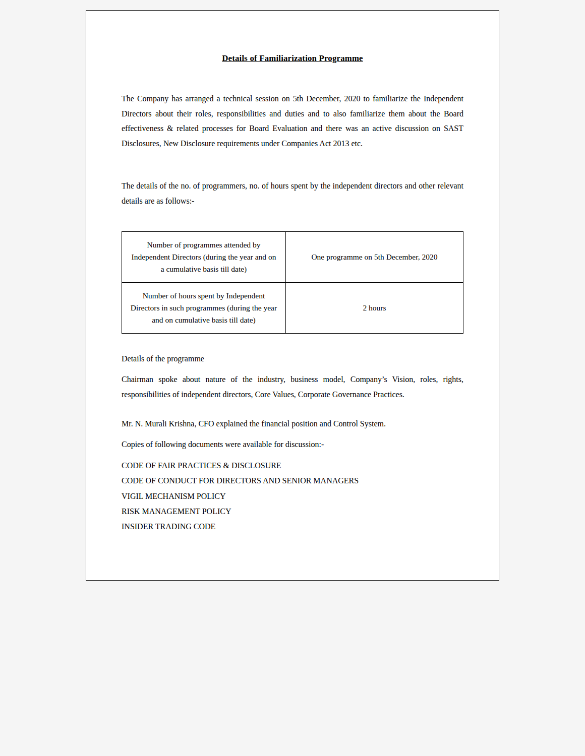Details of Familiarization Programme
The Company has arranged a technical session on 5th December, 2020 to familiarize the Independent Directors about their roles, responsibilities and duties and to also familiarize them about the Board effectiveness & related processes for Board Evaluation and there was an active discussion on SAST Disclosures, New Disclosure requirements under Companies Act 2013 etc.
The details of the no. of programmers, no. of hours spent by the independent directors and other relevant details are as follows:-
| Number of programmes attended by Independent Directors (during the year and on a cumulative basis till date) | One programme on 5th December, 2020 |
| Number of hours spent by Independent Directors in such programmes (during the year and on cumulative basis till date) | 2 hours |
Details of the programme
Chairman spoke about nature of the industry, business model, Company’s Vision, roles, rights, responsibilities of independent directors, Core Values, Corporate Governance Practices.
Mr. N. Murali Krishna, CFO explained the financial position and Control System.
Copies of following documents were available for discussion:-
CODE OF FAIR PRACTICES & DISCLOSURE CODE OF CONDUCT FOR DIRECTORS AND SENIOR MANAGERS VIGIL MECHANISM POLICY RISK MANAGEMENT POLICY INSIDER TRADING CODE